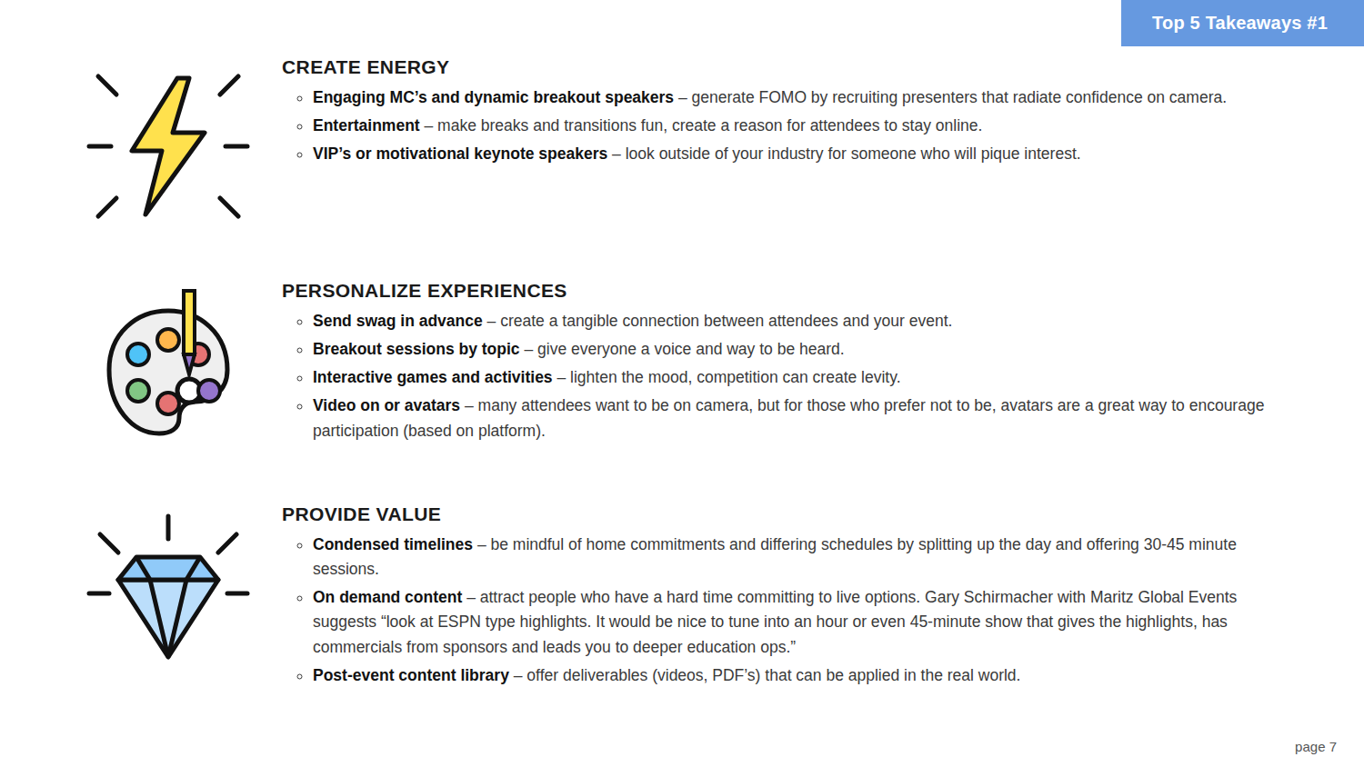Top 5 Takeaways #1
CREATE ENERGY
Engaging MC’s and dynamic breakout speakers – generate FOMO by recruiting presenters that radiate confidence on camera.
Entertainment – make breaks and transitions fun, create a reason for attendees to stay online.
VIP’s or motivational keynote speakers – look outside of your industry for someone who will pique interest.
PERSONALIZE EXPERIENCES
Send swag in advance – create a tangible connection between attendees and your event.
Breakout sessions by topic – give everyone a voice and way to be heard.
Interactive games and activities – lighten the mood, competition can create levity.
Video on or avatars – many attendees want to be on camera, but for those who prefer not to be, avatars are a great way to encourage participation (based on platform).
PROVIDE VALUE
Condensed timelines – be mindful of home commitments and differing schedules by splitting up the day and offering 30-45 minute sessions.
On demand content – attract people who have a hard time committing to live options. Gary Schirmacher with Maritz Global Events suggests “look at ESPN type highlights. It would be nice to tune into an hour or even 45-minute show that gives the highlights, has commercials from sponsors and leads you to deeper education ops.”
Post-event content library – offer deliverables (videos, PDF’s) that can be applied in the real world.
page 7